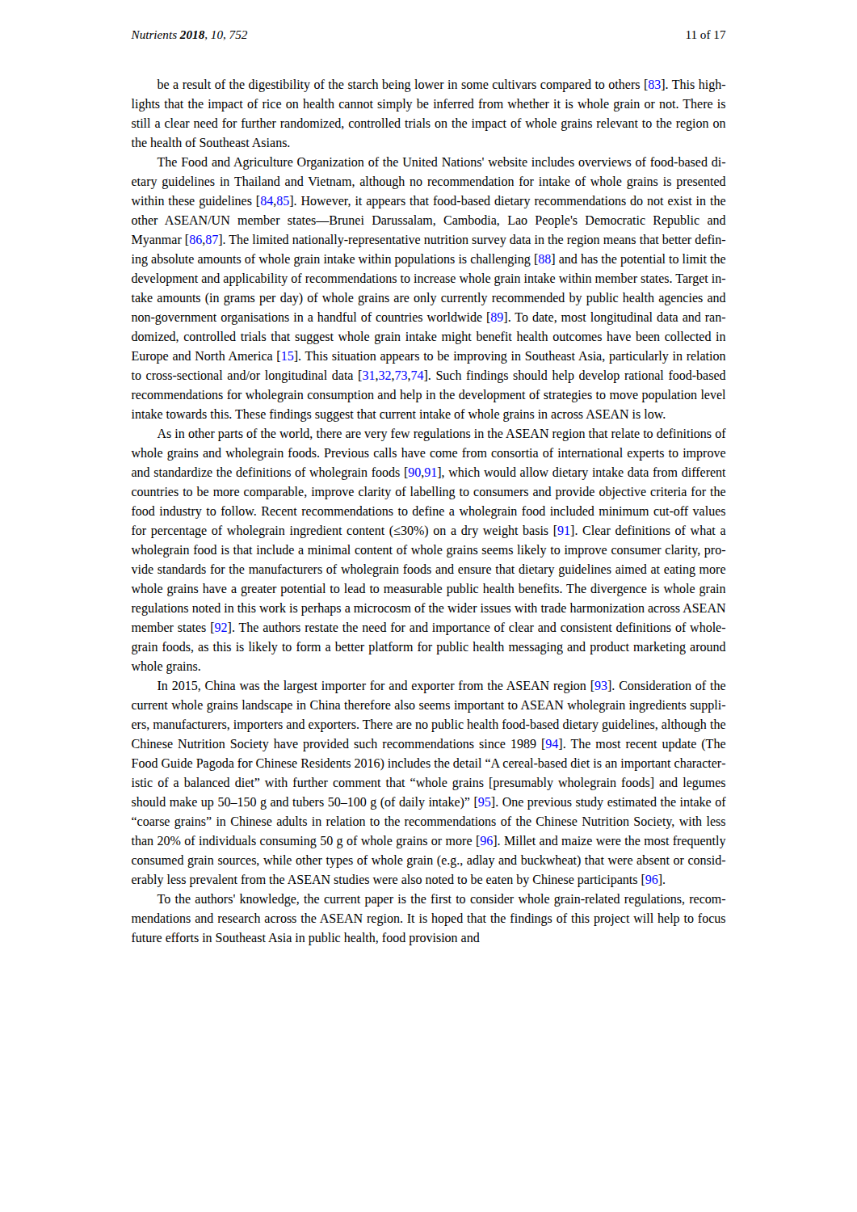Nutrients 2018, 10, 752 11 of 17
be a result of the digestibility of the starch being lower in some cultivars compared to others [83]. This highlights that the impact of rice on health cannot simply be inferred from whether it is whole grain or not. There is still a clear need for further randomized, controlled trials on the impact of whole grains relevant to the region on the health of Southeast Asians.
The Food and Agriculture Organization of the United Nations' website includes overviews of food-based dietary guidelines in Thailand and Vietnam, although no recommendation for intake of whole grains is presented within these guidelines [84,85]. However, it appears that food-based dietary recommendations do not exist in the other ASEAN/UN member states—Brunei Darussalam, Cambodia, Lao People's Democratic Republic and Myanmar [86,87]. The limited nationally-representative nutrition survey data in the region means that better defining absolute amounts of whole grain intake within populations is challenging [88] and has the potential to limit the development and applicability of recommendations to increase whole grain intake within member states. Target intake amounts (in grams per day) of whole grains are only currently recommended by public health agencies and non-government organisations in a handful of countries worldwide [89]. To date, most longitudinal data and randomized, controlled trials that suggest whole grain intake might benefit health outcomes have been collected in Europe and North America [15]. This situation appears to be improving in Southeast Asia, particularly in relation to cross-sectional and/or longitudinal data [31,32,73,74]. Such findings should help develop rational food-based recommendations for wholegrain consumption and help in the development of strategies to move population level intake towards this. These findings suggest that current intake of whole grains in across ASEAN is low.
As in other parts of the world, there are very few regulations in the ASEAN region that relate to definitions of whole grains and wholegrain foods. Previous calls have come from consortia of international experts to improve and standardize the definitions of wholegrain foods [90,91], which would allow dietary intake data from different countries to be more comparable, improve clarity of labelling to consumers and provide objective criteria for the food industry to follow. Recent recommendations to define a wholegrain food included minimum cut-off values for percentage of wholegrain ingredient content (≤30%) on a dry weight basis [91]. Clear definitions of what a wholegrain food is that include a minimal content of whole grains seems likely to improve consumer clarity, provide standards for the manufacturers of wholegrain foods and ensure that dietary guidelines aimed at eating more whole grains have a greater potential to lead to measurable public health benefits. The divergence is whole grain regulations noted in this work is perhaps a microcosm of the wider issues with trade harmonization across ASEAN member states [92]. The authors restate the need for and importance of clear and consistent definitions of wholegrain foods, as this is likely to form a better platform for public health messaging and product marketing around whole grains.
In 2015, China was the largest importer for and exporter from the ASEAN region [93]. Consideration of the current whole grains landscape in China therefore also seems important to ASEAN wholegrain ingredients suppliers, manufacturers, importers and exporters. There are no public health food-based dietary guidelines, although the Chinese Nutrition Society have provided such recommendations since 1989 [94]. The most recent update (The Food Guide Pagoda for Chinese Residents 2016) includes the detail “A cereal-based diet is an important characteristic of a balanced diet” with further comment that “whole grains [presumably wholegrain foods] and legumes should make up 50–150 g and tubers 50–100 g (of daily intake)” [95]. One previous study estimated the intake of “coarse grains” in Chinese adults in relation to the recommendations of the Chinese Nutrition Society, with less than 20% of individuals consuming 50 g of whole grains or more [96]. Millet and maize were the most frequently consumed grain sources, while other types of whole grain (e.g., adlay and buckwheat) that were absent or considerably less prevalent from the ASEAN studies were also noted to be eaten by Chinese participants [96].
To the authors' knowledge, the current paper is the first to consider whole grain-related regulations, recommendations and research across the ASEAN region. It is hoped that the findings of this project will help to focus future efforts in Southeast Asia in public health, food provision and